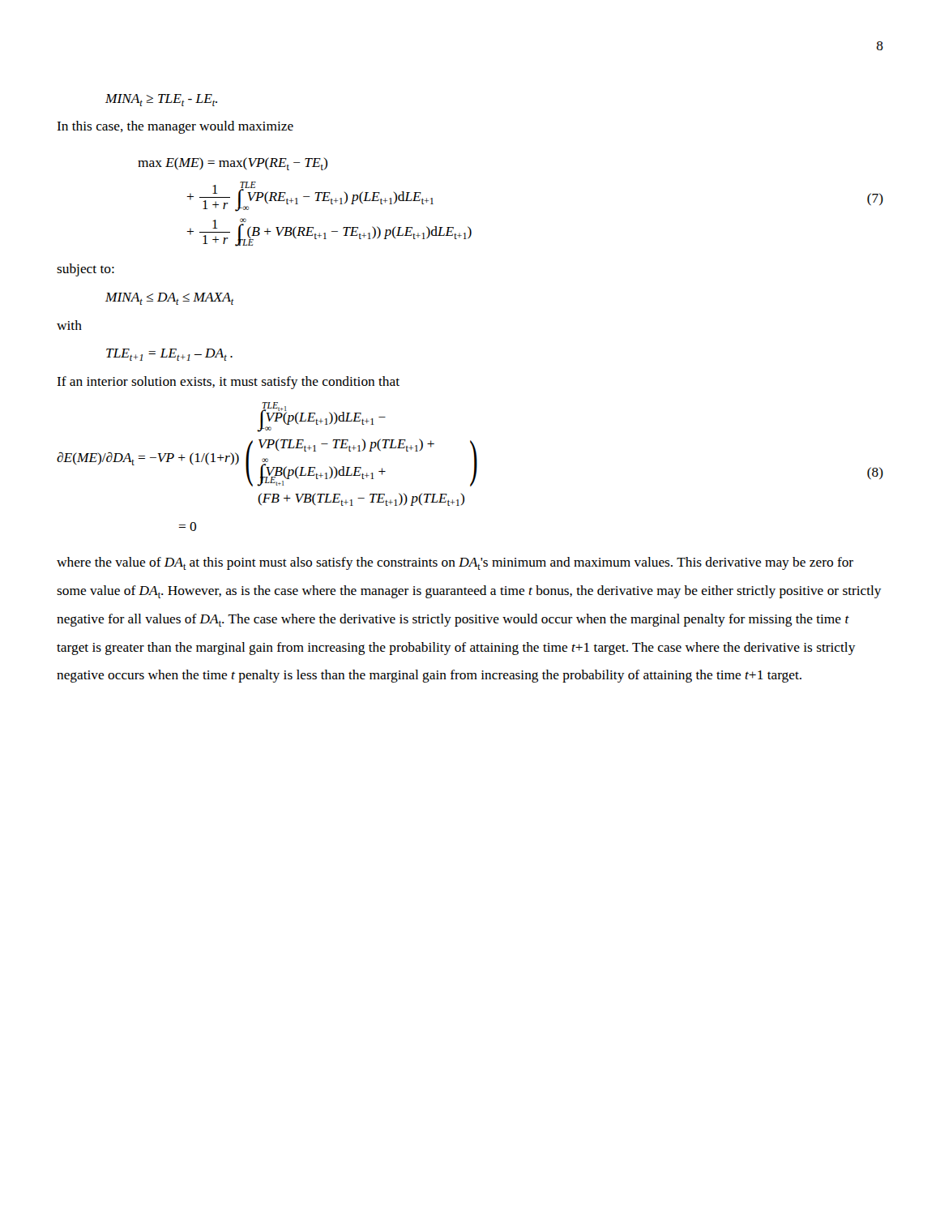8
MINAt ≥ TLEt - LEt.
In this case, the manager would maximize
(7)
max E(ME) = max(VP(REt − TEt)
+ 11 + r ∫TLE−∞ VP(REt+1 − TEt+1) p(LEt+1)dLEt+1
+ 11 + r ∫∞TLE (B + VB(REt+1 − TEt+1)) p(LEt+1)dLEt+1)
subject to:
MINAt ≤ DAt ≤ MAXAt
with
TLEt+1 = LEt+1 – DAt .
If an interior solution exists, it must satisfy the condition that
(8)
∂E(ME)/∂DAt = −VP + (1/(1+r)) (
∫TLEt+1−∞VP(p(LEt+1))dLEt+1 −
VP(TLEt+1 − TEt+1) p(TLEt+1) +
∫∞TLEt+1 VB(p(LEt+1))dLEt+1 +
(FB + VB(TLEt+1 − TEt+1)) p(TLEt+1)
)
= 0
where the value of DAt at this point must also satisfy the constraints on DAt's minimum and maximum values. This derivative may be zero for some value of DAt. However, as is the case where the manager is guaranteed a time t bonus, the derivative may be either strictly positive or strictly negative for all values of DAt. The case where the derivative is strictly positive would occur when the marginal penalty for missing the time t target is greater than the marginal gain from increasing the probability of attaining the time t+1 target. The case where the derivative is strictly negative occurs when the time t penalty is less than the marginal gain from increasing the probability of attaining the time t+1 target.